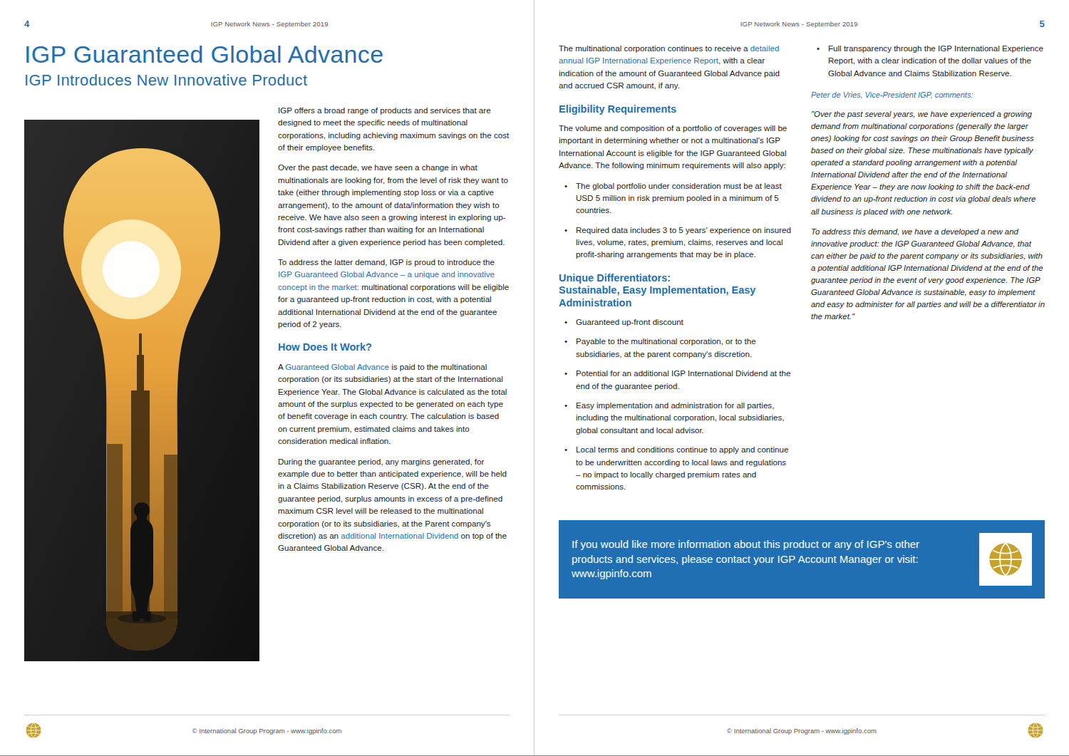4 IGP Network News - September 2019
IGP Guaranteed Global Advance IGP Introduces New Innovative Product
IGP offers a broad range of products and services that are designed to meet the specific needs of multinational corporations, including achieving maximum savings on the cost of their employee benefits.
Over the past decade, we have seen a change in what multinationals are looking for, from the level of risk they want to take (either through implementing stop loss or via a captive arrangement), to the amount of data/information they wish to receive. We have also seen a growing interest in exploring up-front cost-savings rather than waiting for an International Dividend after a given experience period has been completed.
To address the latter demand, IGP is proud to introduce the IGP Guaranteed Global Advance – a unique and innovative concept in the market: multinational corporations will be eligible for a guaranteed up-front reduction in cost, with a potential additional International Dividend at the end of the guarantee period of 2 years.
How Does It Work?
A Guaranteed Global Advance is paid to the multinational corporation (or its subsidiaries) at the start of the International Experience Year. The Global Advance is calculated as the total amount of the surplus expected to be generated on each type of benefit coverage in each country. The calculation is based on current premium, estimated claims and takes into consideration medical inflation.
During the guarantee period, any margins generated, for example due to better than anticipated experience, will be held in a Claims Stabilization Reserve (CSR). At the end of the guarantee period, surplus amounts in excess of a pre-defined maximum CSR level will be released to the multinational corporation (or to its subsidiaries, at the Parent company's discretion) as an additional International Dividend on top of the Guaranteed Global Advance.
© International Group Program - www.igpinfo.com
IGP Network News - September 2019 5
The multinational corporation continues to receive a detailed annual IGP International Experience Report, with a clear indication of the amount of Guaranteed Global Advance paid and accrued CSR amount, if any.
Eligibility Requirements
The volume and composition of a portfolio of coverages will be important in determining whether or not a multinational's IGP International Account is eligible for the IGP Guaranteed Global Advance. The following minimum requirements will also apply:
The global portfolio under consideration must be at least USD 5 million in risk premium pooled in a minimum of 5 countries.
Required data includes 3 to 5 years' experience on insured lives, volume, rates, premium, claims, reserves and local profit-sharing arrangements that may be in place.
Unique Differentiators:
Sustainable, Easy Implementation, Easy Administration
Guaranteed up-front discount
Payable to the multinational corporation, or to the subsidiaries, at the parent company's discretion.
Potential for an additional IGP International Dividend at the end of the guarantee period.
Easy implementation and administration for all parties, including the multinational corporation, local subsidiaries, global consultant and local advisor.
Local terms and conditions continue to apply and continue to be underwritten according to local laws and regulations – no impact to locally charged premium rates and commissions.
Full transparency through the IGP International Experience Report, with a clear indication of the dollar values of the Global Advance and Claims Stabilization Reserve.
Peter de Vries, Vice-President IGP, comments:
"Over the past several years, we have experienced a growing demand from multinational corporations (generally the larger ones) looking for cost savings on their Group Benefit business based on their global size. These multinationals have typically operated a standard pooling arrangement with a potential International Dividend after the end of the International Experience Year – they are now looking to shift the back-end dividend to an up-front reduction in cost via global deals where all business is placed with one network.
To address this demand, we have a developed a new and innovative product: the IGP Guaranteed Global Advance, that can either be paid to the parent company or its subsidiaries, with a potential additional IGP International Dividend at the end of the guarantee period in the event of very good experience. The IGP Guaranteed Global Advance is sustainable, easy to implement and easy to administer for all parties and will be a differentiator in the market."
If you would like more information about this product or any of IGP's other products and services, please contact your IGP Account Manager or visit: www.igpinfo.com
© International Group Program - www.igpinfo.com